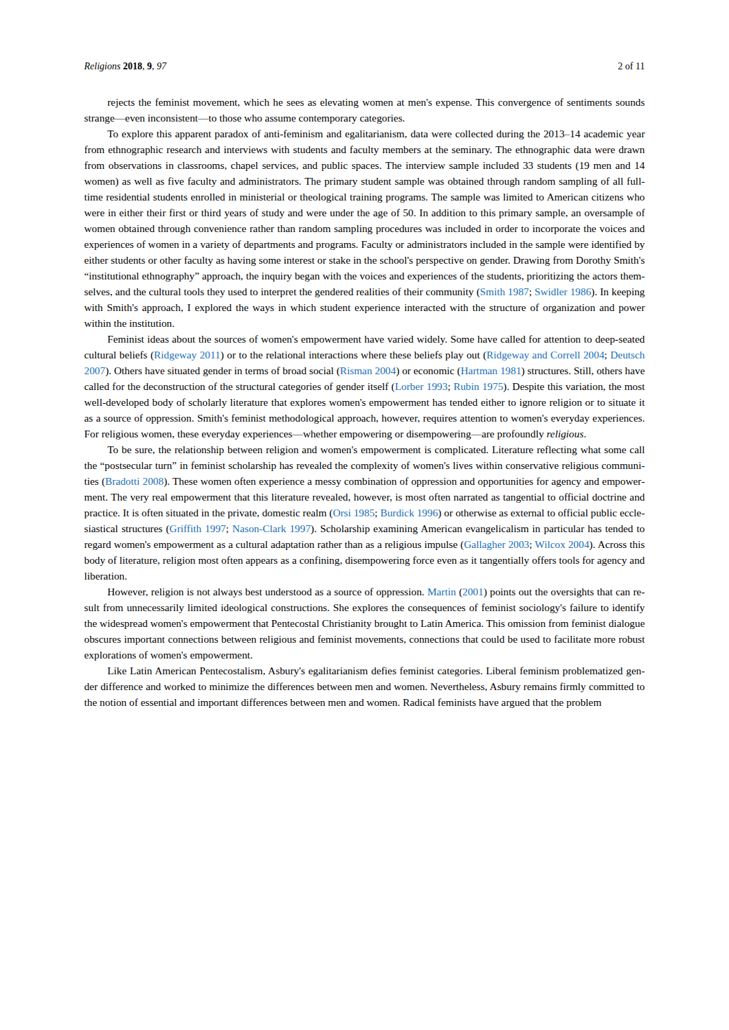Religions 2018, 9, 97 2 of 11
rejects the feminist movement, which he sees as elevating women at men's expense. This convergence of sentiments sounds strange—even inconsistent—to those who assume contemporary categories.
To explore this apparent paradox of anti-feminism and egalitarianism, data were collected during the 2013–14 academic year from ethnographic research and interviews with students and faculty members at the seminary. The ethnographic data were drawn from observations in classrooms, chapel services, and public spaces. The interview sample included 33 students (19 men and 14 women) as well as five faculty and administrators. The primary student sample was obtained through random sampling of all full-time residential students enrolled in ministerial or theological training programs. The sample was limited to American citizens who were in either their first or third years of study and were under the age of 50. In addition to this primary sample, an oversample of women obtained through convenience rather than random sampling procedures was included in order to incorporate the voices and experiences of women in a variety of departments and programs. Faculty or administrators included in the sample were identified by either students or other faculty as having some interest or stake in the school's perspective on gender. Drawing from Dorothy Smith's “institutional ethnography” approach, the inquiry began with the voices and experiences of the students, prioritizing the actors themselves, and the cultural tools they used to interpret the gendered realities of their community (Smith 1987; Swidler 1986). In keeping with Smith's approach, I explored the ways in which student experience interacted with the structure of organization and power within the institution.
Feminist ideas about the sources of women's empowerment have varied widely. Some have called for attention to deep-seated cultural beliefs (Ridgeway 2011) or to the relational interactions where these beliefs play out (Ridgeway and Correll 2004; Deutsch 2007). Others have situated gender in terms of broad social (Risman 2004) or economic (Hartman 1981) structures. Still, others have called for the deconstruction of the structural categories of gender itself (Lorber 1993; Rubin 1975). Despite this variation, the most well-developed body of scholarly literature that explores women's empowerment has tended either to ignore religion or to situate it as a source of oppression. Smith's feminist methodological approach, however, requires attention to women's everyday experiences. For religious women, these everyday experiences—whether empowering or disempowering—are profoundly religious.
To be sure, the relationship between religion and women's empowerment is complicated. Literature reflecting what some call the “postsecular turn” in feminist scholarship has revealed the complexity of women's lives within conservative religious communities (Bradotti 2008). These women often experience a messy combination of oppression and opportunities for agency and empowerment. The very real empowerment that this literature revealed, however, is most often narrated as tangential to official doctrine and practice. It is often situated in the private, domestic realm (Orsi 1985; Burdick 1996) or otherwise as external to official public ecclesiastical structures (Griffith 1997; Nason-Clark 1997). Scholarship examining American evangelicalism in particular has tended to regard women's empowerment as a cultural adaptation rather than as a religious impulse (Gallagher 2003; Wilcox 2004). Across this body of literature, religion most often appears as a confining, disempowering force even as it tangentially offers tools for agency and liberation.
However, religion is not always best understood as a source of oppression. Martin (2001) points out the oversights that can result from unnecessarily limited ideological constructions. She explores the consequences of feminist sociology's failure to identify the widespread women's empowerment that Pentecostal Christianity brought to Latin America. This omission from feminist dialogue obscures important connections between religious and feminist movements, connections that could be used to facilitate more robust explorations of women's empowerment.
Like Latin American Pentecostalism, Asbury's egalitarianism defies feminist categories. Liberal feminism problematized gender difference and worked to minimize the differences between men and women. Nevertheless, Asbury remains firmly committed to the notion of essential and important differences between men and women. Radical feminists have argued that the problem